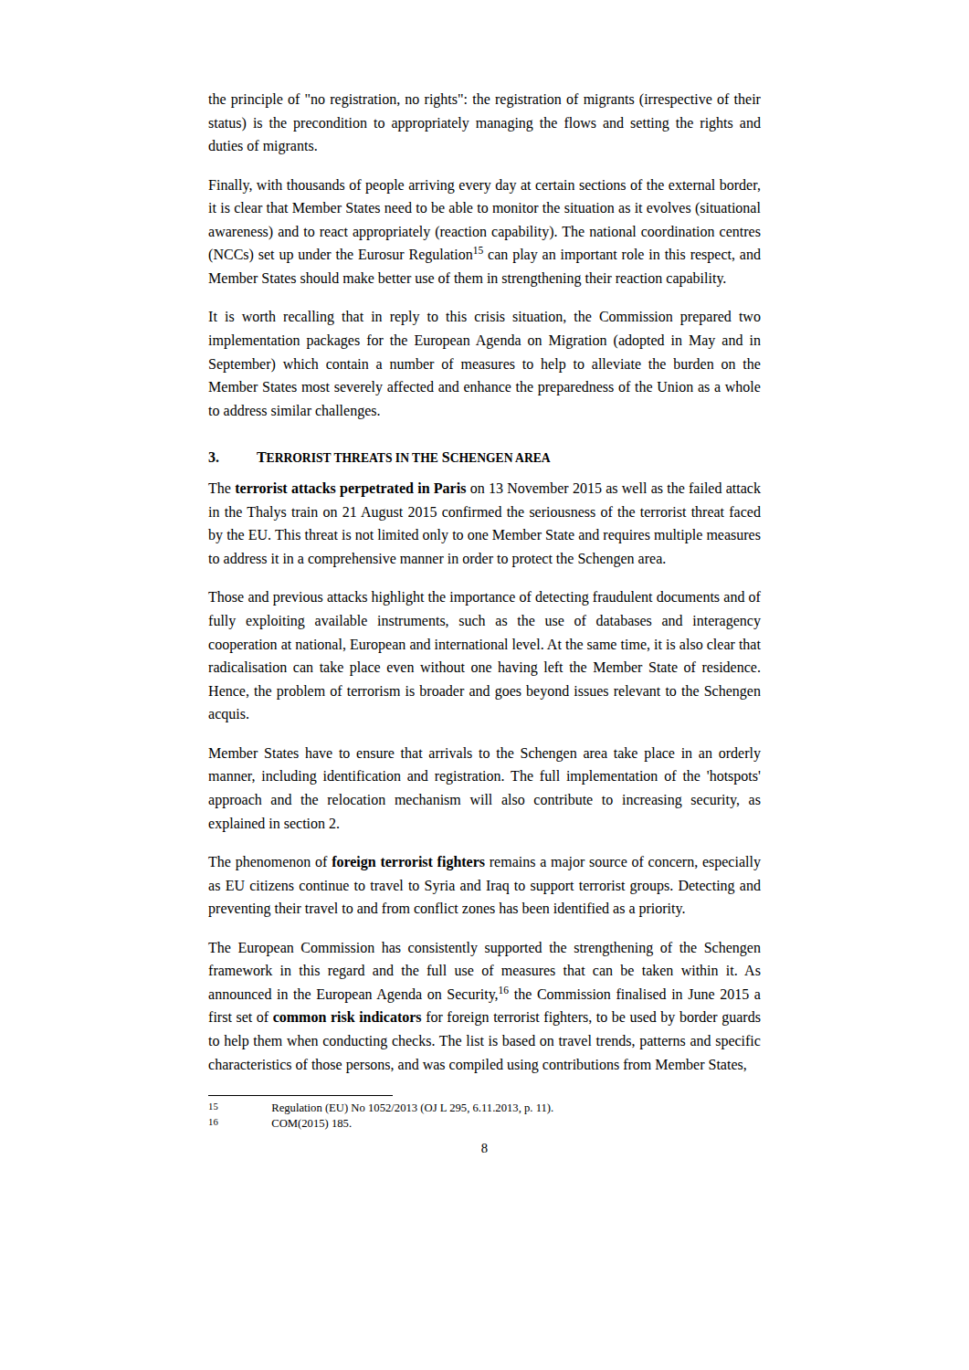the principle of "no registration, no rights": the registration of migrants (irrespective of their status) is the precondition to appropriately managing the flows and setting the rights and duties of migrants.
Finally, with thousands of people arriving every day at certain sections of the external border, it is clear that Member States need to be able to monitor the situation as it evolves (situational awareness) and to react appropriately (reaction capability). The national coordination centres (NCCs) set up under the Eurosur Regulation15 can play an important role in this respect, and Member States should make better use of them in strengthening their reaction capability.
It is worth recalling that in reply to this crisis situation, the Commission prepared two implementation packages for the European Agenda on Migration (adopted in May and in September) which contain a number of measures to help to alleviate the burden on the Member States most severely affected and enhance the preparedness of the Union as a whole to address similar challenges.
3. TERRORIST THREATS IN THE SCHENGEN AREA
The terrorist attacks perpetrated in Paris on 13 November 2015 as well as the failed attack in the Thalys train on 21 August 2015 confirmed the seriousness of the terrorist threat faced by the EU. This threat is not limited only to one Member State and requires multiple measures to address it in a comprehensive manner in order to protect the Schengen area.
Those and previous attacks highlight the importance of detecting fraudulent documents and of fully exploiting available instruments, such as the use of databases and interagency cooperation at national, European and international level. At the same time, it is also clear that radicalisation can take place even without one having left the Member State of residence. Hence, the problem of terrorism is broader and goes beyond issues relevant to the Schengen acquis.
Member States have to ensure that arrivals to the Schengen area take place in an orderly manner, including identification and registration. The full implementation of the 'hotspots' approach and the relocation mechanism will also contribute to increasing security, as explained in section 2.
The phenomenon of foreign terrorist fighters remains a major source of concern, especially as EU citizens continue to travel to Syria and Iraq to support terrorist groups. Detecting and preventing their travel to and from conflict zones has been identified as a priority.
The European Commission has consistently supported the strengthening of the Schengen framework in this regard and the full use of measures that can be taken within it. As announced in the European Agenda on Security,16 the Commission finalised in June 2015 a first set of common risk indicators for foreign terrorist fighters, to be used by border guards to help them when conducting checks. The list is based on travel trends, patterns and specific characteristics of those persons, and was compiled using contributions from Member States,
| 15 | Regulation (EU) No 1052/2013 (OJ L 295, 6.11.2013, p. 11). |
| 16 | COM(2015) 185. |
8